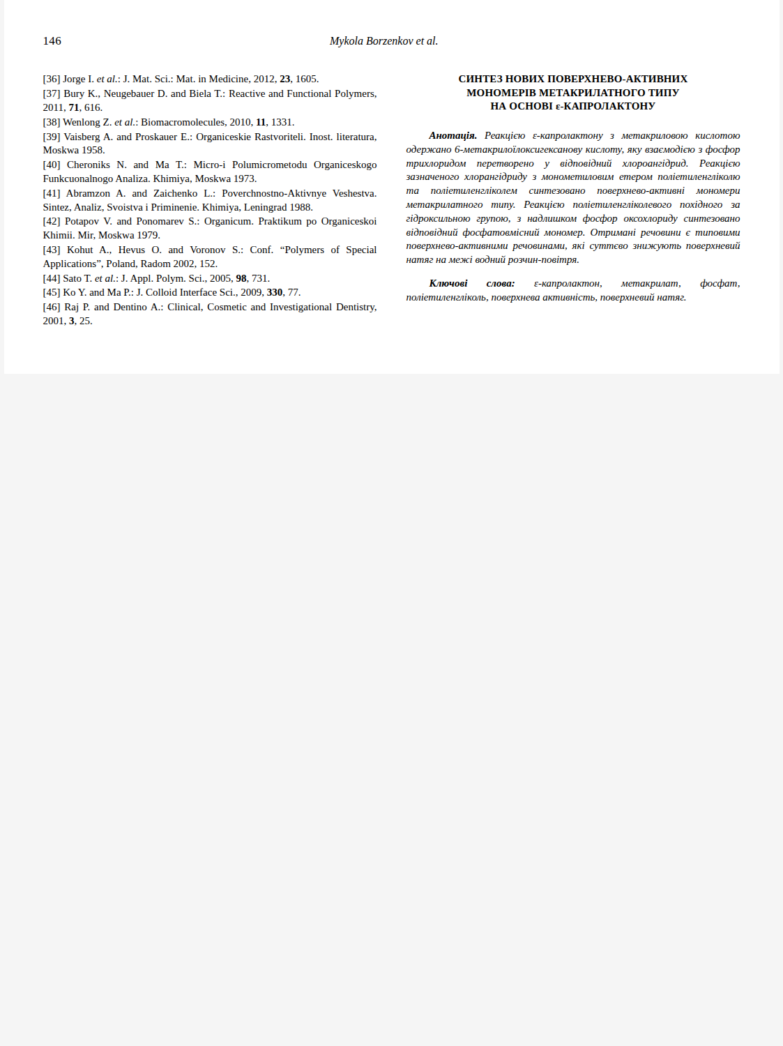146
Mykola Borzenkov et al.
[36] Jorge I. et al.: J. Mat. Sci.: Mat. in Medicine, 2012, 23, 1605.
[37] Bury K., Neugebauer D. and Biela T.: Reactive and Functional Polymers, 2011, 71, 616.
[38] Wenlong Z. et al.: Biomacromolecules, 2010, 11, 1331.
[39] Vaisberg A. and Proskauer E.: Organiceskie Rastvoriteli. Inost. literatura, Moskwa 1958.
[40] Cheroniks N. and Ma T.: Micro-i Polumicrometodu Organiceskogo Funkcuonalnogo Analiza. Khimiya, Moskwa 1973.
[41] Abramzon A. and Zaichenko L.: Poverchnostno-Aktivnye Veshestva. Sintez, Analiz, Svoistva i Priminenie. Khimiya, Leningrad 1988.
[42] Potapov V. and Ponomarev S.: Organicum. Praktikum po Organiceskoi Khimii. Mir, Moskwa 1979.
[43] Kohut A., Hevus O. and Voronov S.: Conf. “Polymers of Special Applications”, Poland, Radom 2002, 152.
[44] Sato T. et al.: J. Appl. Polym. Sci., 2005, 98, 731.
[45] Ko Y. and Ma P.: J. Colloid Interface Sci., 2009, 330, 77.
[46] Raj P. and Dentino A.: Clinical, Cosmetic and Investigational Dentistry, 2001, 3, 25.
СИНТЕЗ НОВИХ ПОВЕРХНЕВО-АКТИВНИХ
МОНОМЕРІВ МЕТАКРИЛАТНОГО ТИПУ
НА ОСНОВІ ε-КАПРОЛАКТОНУ
Анотація. Реакцією ε-капролактону з метакриловою кислотою одержано 6-метакрилоїлоксигексанову кислоту, яку взаємодією з фосфор трихлоридом перетворено у відповідний хлороангідрид. Реакцією зазначеного хлорангідриду з монометиловим етером поліетиленгліколю та поліетиленгліколем синтезовано поверхнево-активні мономери метакрилатного типу. Реакцією поліетиленгліколевого похідного за гідроксильною групою, з надлишком фосфор оксохлориду синтезовано відповідний фосфатовмісний мономер. Отримані речовини є типовими поверхнево-активними речовинами, які суттєво знижують поверхневий натяг на межі водний розчин-повітря.
Ключові слова: ε-капролактон, метакрилат, фосфат, поліетиленгліколь, поверхнева активність, поверхневий натяг.